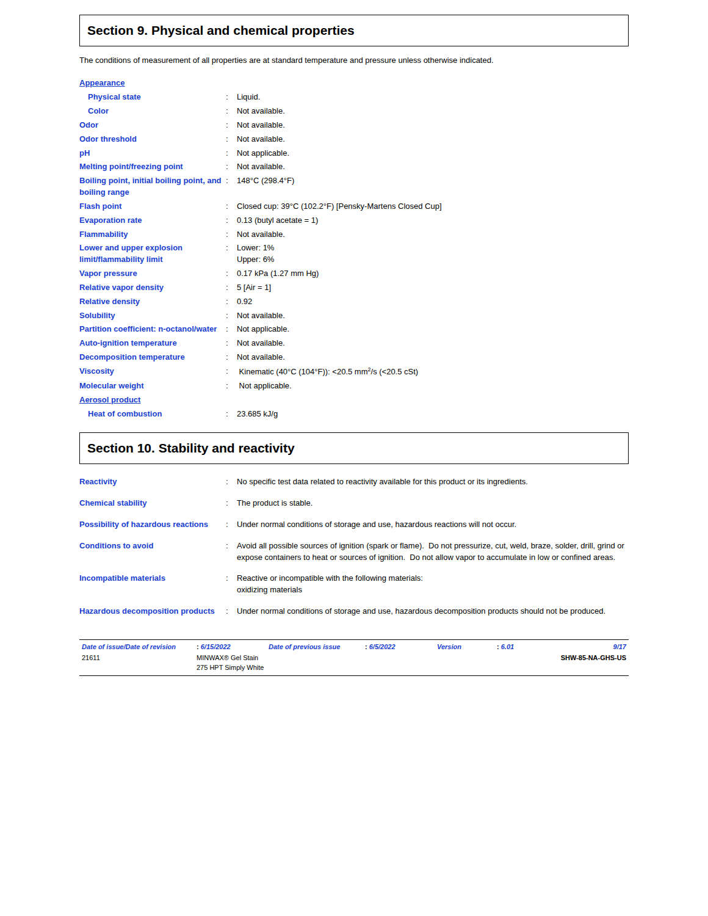Section 9. Physical and chemical properties
The conditions of measurement of all properties are at standard temperature and pressure unless otherwise indicated.
| Appearance |
| Physical state | : | Liquid. |
| Color | : | Not available. |
| Odor | : | Not available. |
| Odor threshold | : | Not available. |
| pH | : | Not applicable. |
| Melting point/freezing point | : | Not available. |
| Boiling point, initial boiling point, and boiling range | : | 148°C (298.4°F) |
| Flash point | : | Closed cup: 39°C (102.2°F) [Pensky-Martens Closed Cup] |
| Evaporation rate | : | 0.13 (butyl acetate = 1) |
| Flammability | : | Not available. |
| Lower and upper explosion limit/flammability limit | : | Lower: 1% Upper: 6% |
| Vapor pressure | : | 0.17 kPa (1.27 mm Hg) |
| Relative vapor density | : | 5 [Air = 1] |
| Relative density | : | 0.92 |
| Solubility | : | Not available. |
| Partition coefficient: n-octanol/water | : | Not applicable. |
| Auto-ignition temperature | : | Not available. |
| Decomposition temperature | : | Not available. |
| Viscosity | : | Kinematic (40°C (104°F)): <20.5 mm 2 /s (<20.5 cSt) |
| Molecular weight | : | Not applicable. |
| Aerosol product |
| Heat of combustion | : | 23.685 kJ/g |
Section 10. Stability and reactivity
| Reactivity | : | No specific test data related to reactivity available for this product or its ingredients. |
| Chemical stability | : | The product is stable. |
| Possibility of hazardous reactions | : | Under normal conditions of storage and use, hazardous reactions will not occur. |
| Conditions to avoid | : | Avoid all possible sources of ignition (spark or flame). Do not pressurize, cut, weld, braze, solder, drill, grind or expose containers to heat or sources of ignition. Do not allow vapor to accumulate in low or confined areas. |
| Incompatible materials | : | Reactive or incompatible with the following materials: oxidizing materials |
| Hazardous decomposition products | : | Under normal conditions of storage and use, hazardous decomposition products should not be produced. |
| Date of issue/Date of revision | : 6/15/2022 | Date of previous issue | : 6/5/2022 | Version | : 6.01 | 9/17 |
| 21611 | MINWAX® Gel Stain 275 HPT Simply White | SHW-85-NA-GHS-US |